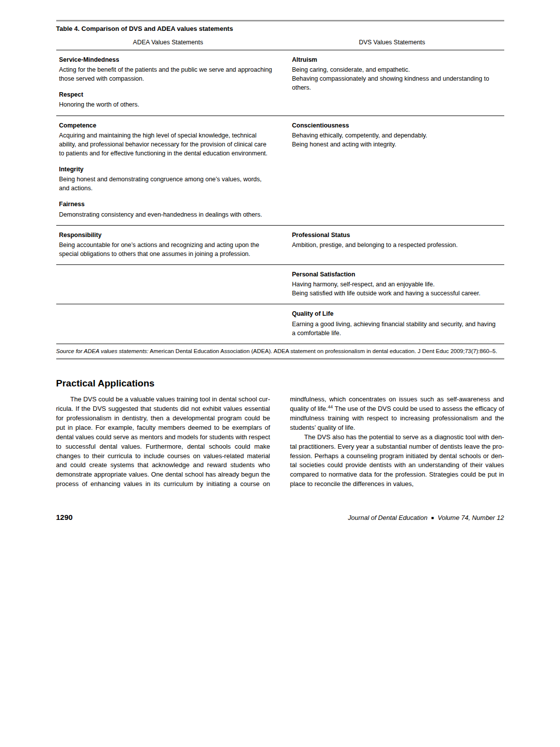Table 4. Comparison of DVS and ADEA values statements
| ADEA Values Statements | DVS Values Statements |
| --- | --- |
| Service-Mindedness Acting for the benefit of the patients and the public we serve and approaching those served with compassion. Respect Honoring the worth of others. | Altruism Being caring, considerate, and empathetic. Behaving compassionately and showing kindness and understanding to others. |
| Competence Acquiring and maintaining the high level of special knowledge, technical ability, and professional behavior necessary for the provision of clinical care to patients and for effective functioning in the dental education environment. Integrity Being honest and demonstrating congruence among one’s values, words, and actions. Fairness Demonstrating consistency and even-handedness in dealings with others. | Conscientiousness Behaving ethically, competently, and dependably. Being honest and acting with integrity. |
| Responsibility Being accountable for one’s actions and recognizing and acting upon the special obligations to others that one assumes in joining a profession. | Professional Status Ambition, prestige, and belonging to a respected profession. |
| | Personal Satisfaction Having harmony, self-respect, and an enjoyable life. Being satisfied with life outside work and having a successful career. |
| | Quality of Life Earning a good living, achieving financial stability and security, and having a comfortable life. |
Source for ADEA values statements: American Dental Education Association (ADEA). ADEA statement on professionalism in dental education. J Dent Educ 2009;73(7):860–5.
Practical Applications
The DVS could be a valuable values training tool in dental school curricula. If the DVS suggested that students did not exhibit values essential for professionalism in dentistry, then a developmental program could be put in place. For example, faculty members deemed to be exemplars of dental values could serve as mentors and models for students with respect to successful dental values. Furthermore, dental schools could make changes to their curricula to include courses on values-related material and could create systems that acknowledge and reward students who demonstrate appropriate values. One dental school has already begun the process of enhancing values in its curriculum by initiating a course on mindfulness, which concentrates on issues such as self-awareness and quality of life.44 The use of the DVS could be used to assess the efficacy of mindfulness training with respect to increasing professionalism and the students’ quality of life.
The DVS also has the potential to serve as a diagnostic tool with dental practitioners. Every year a substantial number of dentists leave the profession. Perhaps a counseling program initiated by dental schools or dental societies could provide dentists with an understanding of their values compared to normative data for the profession. Strategies could be put in place to reconcile the differences in values,
1290
Journal of Dental Education ■ Volume 74, Number 12